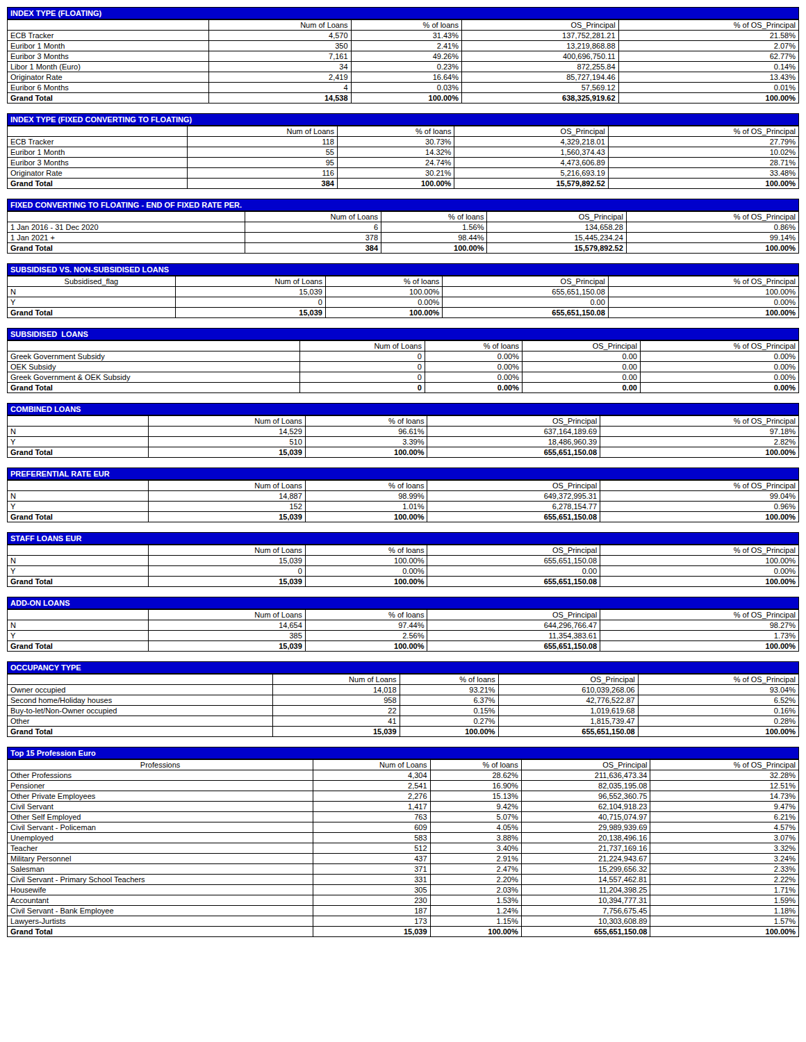INDEX TYPE (FLOATING)
| | Num of Loans | % of loans | OS_Principal | % of OS_Principal |
| --- | --- | --- | --- | --- |
| ECB Tracker | 4,570 | 31.43% | 137,752,281.21 | 21.58% |
| Euribor 1 Month | 350 | 2.41% | 13,219,868.88 | 2.07% |
| Euribor 3 Months | 7,161 | 49.26% | 400,696,750.11 | 62.77% |
| Libor 1 Month (Euro) | 34 | 0.23% | 872,255.84 | 0.14% |
| Originator Rate | 2,419 | 16.64% | 85,727,194.46 | 13.43% |
| Euribor 6 Months | 4 | 0.03% | 57,569.12 | 0.01% |
| Grand Total | 14,538 | 100.00% | 638,325,919.62 | 100.00% |
INDEX TYPE (FIXED CONVERTING TO FLOATING)
| | Num of Loans | % of loans | OS_Principal | % of OS_Principal |
| --- | --- | --- | --- | --- |
| ECB Tracker | 118 | 30.73% | 4,329,218.01 | 27.79% |
| Euribor 1 Month | 55 | 14.32% | 1,560,374.43 | 10.02% |
| Euribor 3 Months | 95 | 24.74% | 4,473,606.89 | 28.71% |
| Originator Rate | 116 | 30.21% | 5,216,693.19 | 33.48% |
| Grand Total | 384 | 100.00% | 15,579,892.52 | 100.00% |
FIXED CONVERTING TO FLOATING - END OF FIXED RATE PER.
| | Num of Loans | % of loans | OS_Principal | % of OS_Principal |
| --- | --- | --- | --- | --- |
| 1 Jan 2016 - 31 Dec 2020 | 6 | 1.56% | 134,658.28 | 0.86% |
| 1 Jan 2021 + | 378 | 98.44% | 15,445,234.24 | 99.14% |
| Grand Total | 384 | 100.00% | 15,579,892.52 | 100.00% |
SUBSIDISED VS. NON-SUBSIDISED LOANS
| Subsidised_flag | Num of Loans | % of loans | OS_Principal | % of OS_Principal |
| --- | --- | --- | --- | --- |
| N | 15,039 | 100.00% | 655,651,150.08 | 100.00% |
| Y | 0 | 0.00% | 0.00 | 0.00% |
| Grand Total | 15,039 | 100.00% | 655,651,150.08 | 100.00% |
SUBSIDISED LOANS
| | Num of Loans | % of loans | OS_Principal | % of OS_Principal |
| --- | --- | --- | --- | --- |
| Greek Government Subsidy | 0 | 0.00% | 0.00 | 0.00% |
| OEK Subsidy | 0 | 0.00% | 0.00 | 0.00% |
| Greek Government & OEK Subsidy | 0 | 0.00% | 0.00 | 0.00% |
| Grand Total | 0 | 0.00% | 0.00 | 0.00% |
COMBINED LOANS
| | Num of Loans | % of loans | OS_Principal | % of OS_Principal |
| --- | --- | --- | --- | --- |
| N | 14,529 | 96.61% | 637,164,189.69 | 97.18% |
| Y | 510 | 3.39% | 18,486,960.39 | 2.82% |
| Grand Total | 15,039 | 100.00% | 655,651,150.08 | 100.00% |
PREFERENTIAL RATE EUR
| | Num of Loans | % of loans | OS_Principal | % of OS_Principal |
| --- | --- | --- | --- | --- |
| N | 14,887 | 98.99% | 649,372,995.31 | 99.04% |
| Y | 152 | 1.01% | 6,278,154.77 | 0.96% |
| Grand Total | 15,039 | 100.00% | 655,651,150.08 | 100.00% |
STAFF LOANS EUR
| | Num of Loans | % of loans | OS_Principal | % of OS_Principal |
| --- | --- | --- | --- | --- |
| N | 15,039 | 100.00% | 655,651,150.08 | 100.00% |
| Y | 0 | 0.00% | 0.00 | 0.00% |
| Grand Total | 15,039 | 100.00% | 655,651,150.08 | 100.00% |
ADD-ON LOANS
| | Num of Loans | % of loans | OS_Principal | % of OS_Principal |
| --- | --- | --- | --- | --- |
| N | 14,654 | 97.44% | 644,296,766.47 | 98.27% |
| Y | 385 | 2.56% | 11,354,383.61 | 1.73% |
| Grand Total | 15,039 | 100.00% | 655,651,150.08 | 100.00% |
OCCUPANCY TYPE
| | Num of Loans | % of loans | OS_Principal | % of OS_Principal |
| --- | --- | --- | --- | --- |
| Owner occupied | 14,018 | 93.21% | 610,039,268.06 | 93.04% |
| Second home/Holiday houses | 958 | 6.37% | 42,776,522.87 | 6.52% |
| Buy-to-let/Non-Owner occupied | 22 | 0.15% | 1,019,619.68 | 0.16% |
| Other | 41 | 0.27% | 1,815,739.47 | 0.28% |
| Grand Total | 15,039 | 100.00% | 655,651,150.08 | 100.00% |
Top 15 Profession Euro
| Professions | Num of Loans | % of loans | OS_Principal | % of OS_Principal |
| --- | --- | --- | --- | --- |
| Other Professions | 4,304 | 28.62% | 211,636,473.34 | 32.28% |
| Pensioner | 2,541 | 16.90% | 82,035,195.08 | 12.51% |
| Other Private Employees | 2,276 | 15.13% | 96,552,360.75 | 14.73% |
| Civil Servant | 1,417 | 9.42% | 62,104,918.23 | 9.47% |
| Other Self Employed | 763 | 5.07% | 40,715,074.97 | 6.21% |
| Civil Servant - Policeman | 609 | 4.05% | 29,989,939.69 | 4.57% |
| Unemployed | 583 | 3.88% | 20,138,496.16 | 3.07% |
| Teacher | 512 | 3.40% | 21,737,169.16 | 3.32% |
| Military Personnel | 437 | 2.91% | 21,224,943.67 | 3.24% |
| Salesman | 371 | 2.47% | 15,299,656.32 | 2.33% |
| Civil Servant - Primary School Teachers | 331 | 2.20% | 14,557,462.81 | 2.22% |
| Housewife | 305 | 2.03% | 11,204,398.25 | 1.71% |
| Accountant | 230 | 1.53% | 10,394,777.31 | 1.59% |
| Civil Servant - Bank Employee | 187 | 1.24% | 7,756,675.45 | 1.18% |
| Lawyers-Jurtists | 173 | 1.15% | 10,303,608.89 | 1.57% |
| Grand Total | 15,039 | 100.00% | 655,651,150.08 | 100.00% |